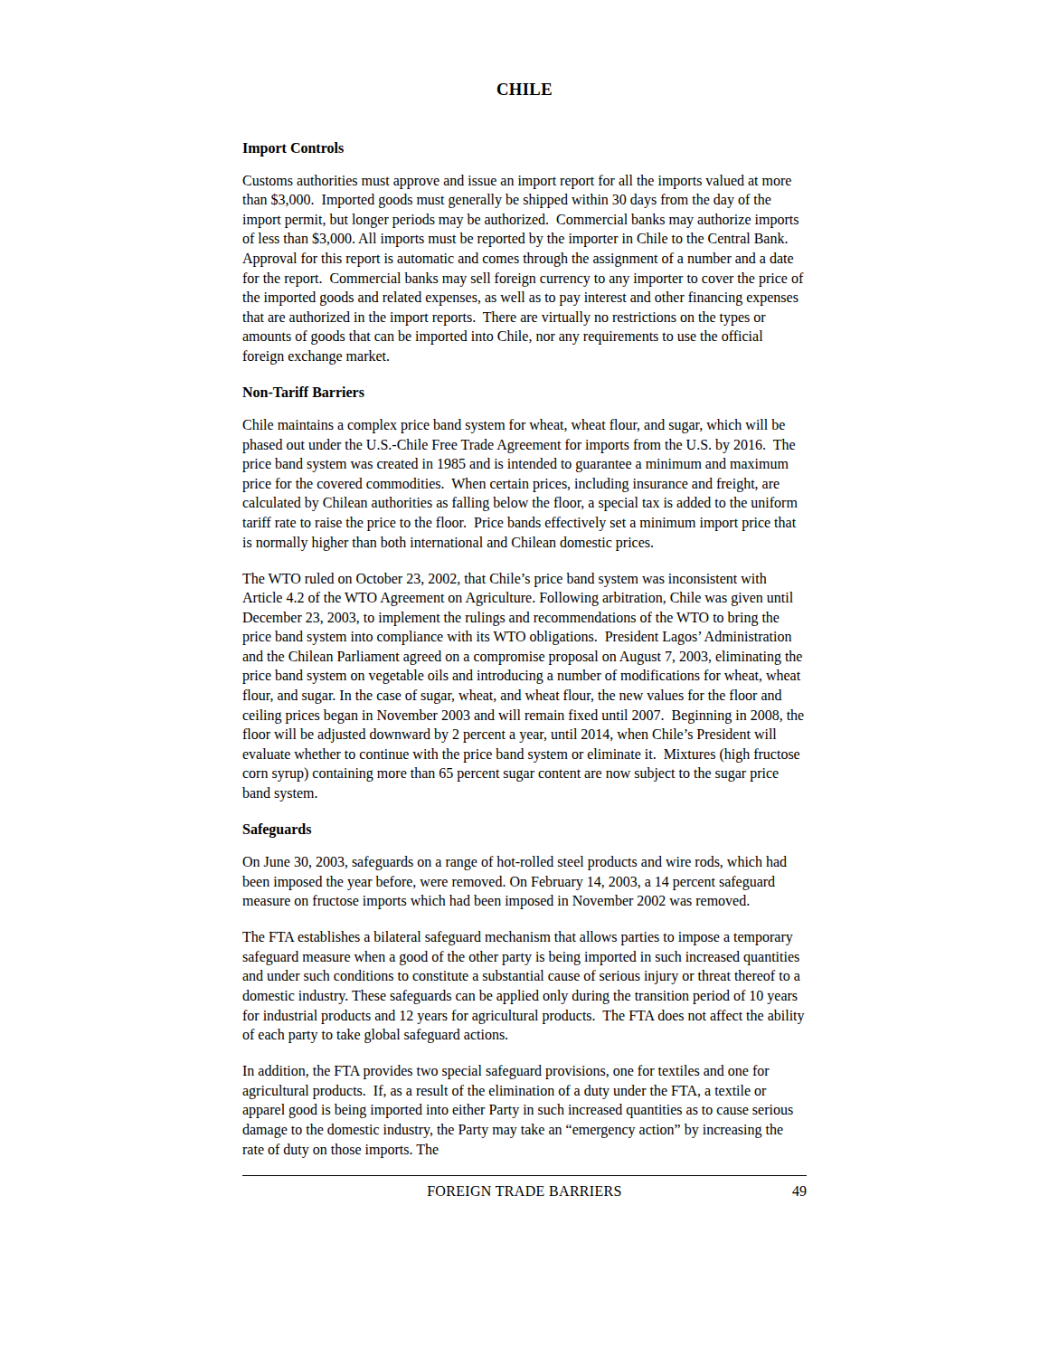CHILE
Import Controls
Customs authorities must approve and issue an import report for all the imports valued at more than $3,000. Imported goods must generally be shipped within 30 days from the day of the import permit, but longer periods may be authorized. Commercial banks may authorize imports of less than $3,000. All imports must be reported by the importer in Chile to the Central Bank. Approval for this report is automatic and comes through the assignment of a number and a date for the report. Commercial banks may sell foreign currency to any importer to cover the price of the imported goods and related expenses, as well as to pay interest and other financing expenses that are authorized in the import reports. There are virtually no restrictions on the types or amounts of goods that can be imported into Chile, nor any requirements to use the official foreign exchange market.
Non-Tariff Barriers
Chile maintains a complex price band system for wheat, wheat flour, and sugar, which will be phased out under the U.S.-Chile Free Trade Agreement for imports from the U.S. by 2016. The price band system was created in 1985 and is intended to guarantee a minimum and maximum price for the covered commodities. When certain prices, including insurance and freight, are calculated by Chilean authorities as falling below the floor, a special tax is added to the uniform tariff rate to raise the price to the floor. Price bands effectively set a minimum import price that is normally higher than both international and Chilean domestic prices.
The WTO ruled on October 23, 2002, that Chile’s price band system was inconsistent with Article 4.2 of the WTO Agreement on Agriculture. Following arbitration, Chile was given until December 23, 2003, to implement the rulings and recommendations of the WTO to bring the price band system into compliance with its WTO obligations. President Lagos’ Administration and the Chilean Parliament agreed on a compromise proposal on August 7, 2003, eliminating the price band system on vegetable oils and introducing a number of modifications for wheat, wheat flour, and sugar. In the case of sugar, wheat, and wheat flour, the new values for the floor and ceiling prices began in November 2003 and will remain fixed until 2007. Beginning in 2008, the floor will be adjusted downward by 2 percent a year, until 2014, when Chile’s President will evaluate whether to continue with the price band system or eliminate it. Mixtures (high fructose corn syrup) containing more than 65 percent sugar content are now subject to the sugar price band system.
Safeguards
On June 30, 2003, safeguards on a range of hot-rolled steel products and wire rods, which had been imposed the year before, were removed. On February 14, 2003, a 14 percent safeguard measure on fructose imports which had been imposed in November 2002 was removed.
The FTA establishes a bilateral safeguard mechanism that allows parties to impose a temporary safeguard measure when a good of the other party is being imported in such increased quantities and under such conditions to constitute a substantial cause of serious injury or threat thereof to a domestic industry. These safeguards can be applied only during the transition period of 10 years for industrial products and 12 years for agricultural products. The FTA does not affect the ability of each party to take global safeguard actions.
In addition, the FTA provides two special safeguard provisions, one for textiles and one for agricultural products. If, as a result of the elimination of a duty under the FTA, a textile or apparel good is being imported into either Party in such increased quantities as to cause serious damage to the domestic industry, the Party may take an “emergency action” by increasing the rate of duty on those imports. The
FOREIGN TRADE BARRIERS 49